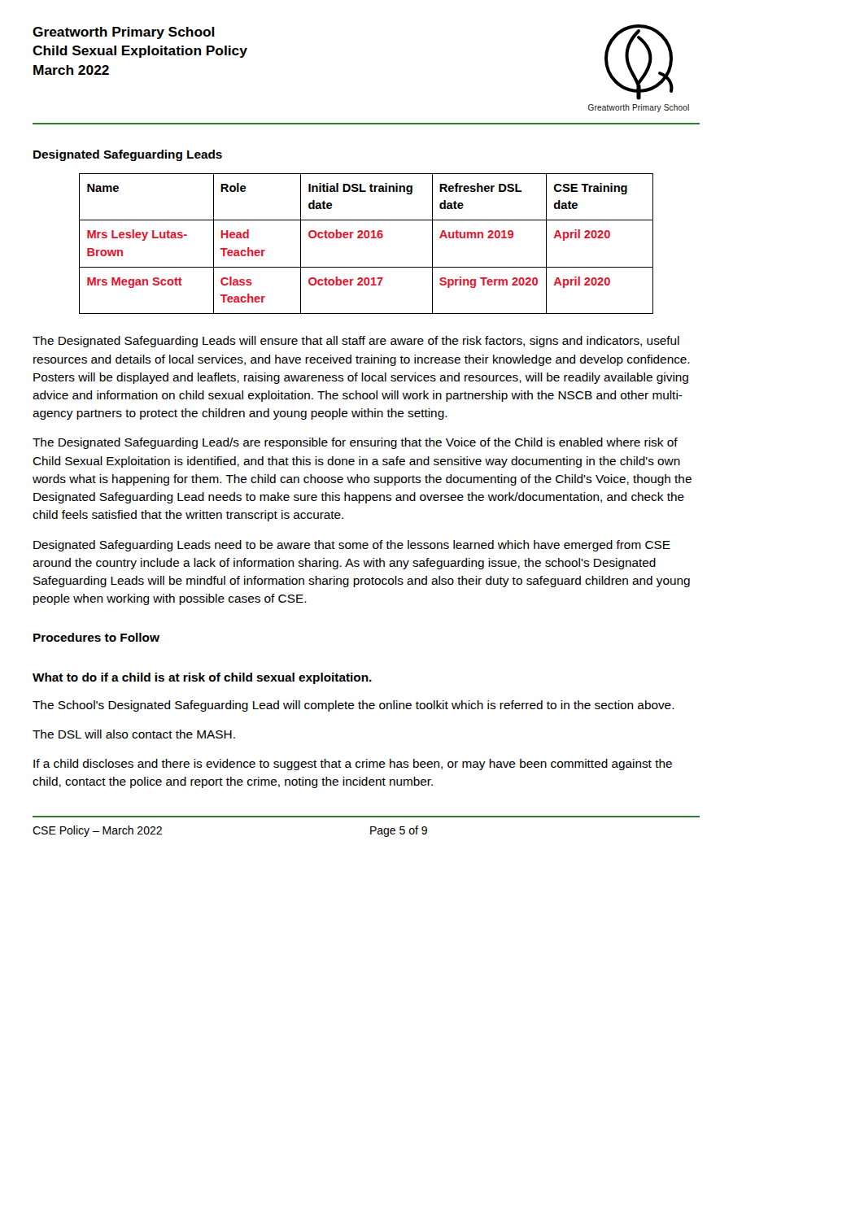Greatworth Primary School
Child Sexual Exploitation Policy
March 2022
Greatworth Primary School
Designated Safeguarding Leads
| Name | Role | Initial DSL training date | Refresher DSL date | CSE Training date |
| --- | --- | --- | --- | --- |
| Mrs Lesley Lutas-Brown | Head Teacher | October 2016 | Autumn 2019 | April 2020 |
| Mrs Megan Scott | Class Teacher | October 2017 | Spring Term 2020 | April 2020 |
The Designated Safeguarding Leads will ensure that all staff are aware of the risk factors, signs and indicators, useful resources and details of local services, and have received training to increase their knowledge and develop confidence. Posters will be displayed and leaflets, raising awareness of local services and resources, will be readily available giving advice and information on child sexual exploitation. The school will work in partnership with the NSCB and other multi-agency partners to protect the children and young people within the setting.
The Designated Safeguarding Lead/s are responsible for ensuring that the Voice of the Child is enabled where risk of Child Sexual Exploitation is identified, and that this is done in a safe and sensitive way documenting in the child's own words what is happening for them. The child can choose who supports the documenting of the Child's Voice, though the Designated Safeguarding Lead needs to make sure this happens and oversee the work/documentation, and check the child feels satisfied that the written transcript is accurate.
Designated Safeguarding Leads need to be aware that some of the lessons learned which have emerged from CSE around the country include a lack of information sharing. As with any safeguarding issue, the school's Designated Safeguarding Leads will be mindful of information sharing protocols and also their duty to safeguard children and young people when working with possible cases of CSE.
Procedures to Follow
What to do if a child is at risk of child sexual exploitation.
The School's Designated Safeguarding Lead will complete the online toolkit which is referred to in the section above.
The DSL will also contact the MASH.
If a child discloses and there is evidence to suggest that a crime has been, or may have been committed against the child, contact the police and report the crime, noting the incident number.
CSE Policy – March 2022
Page 5 of 9